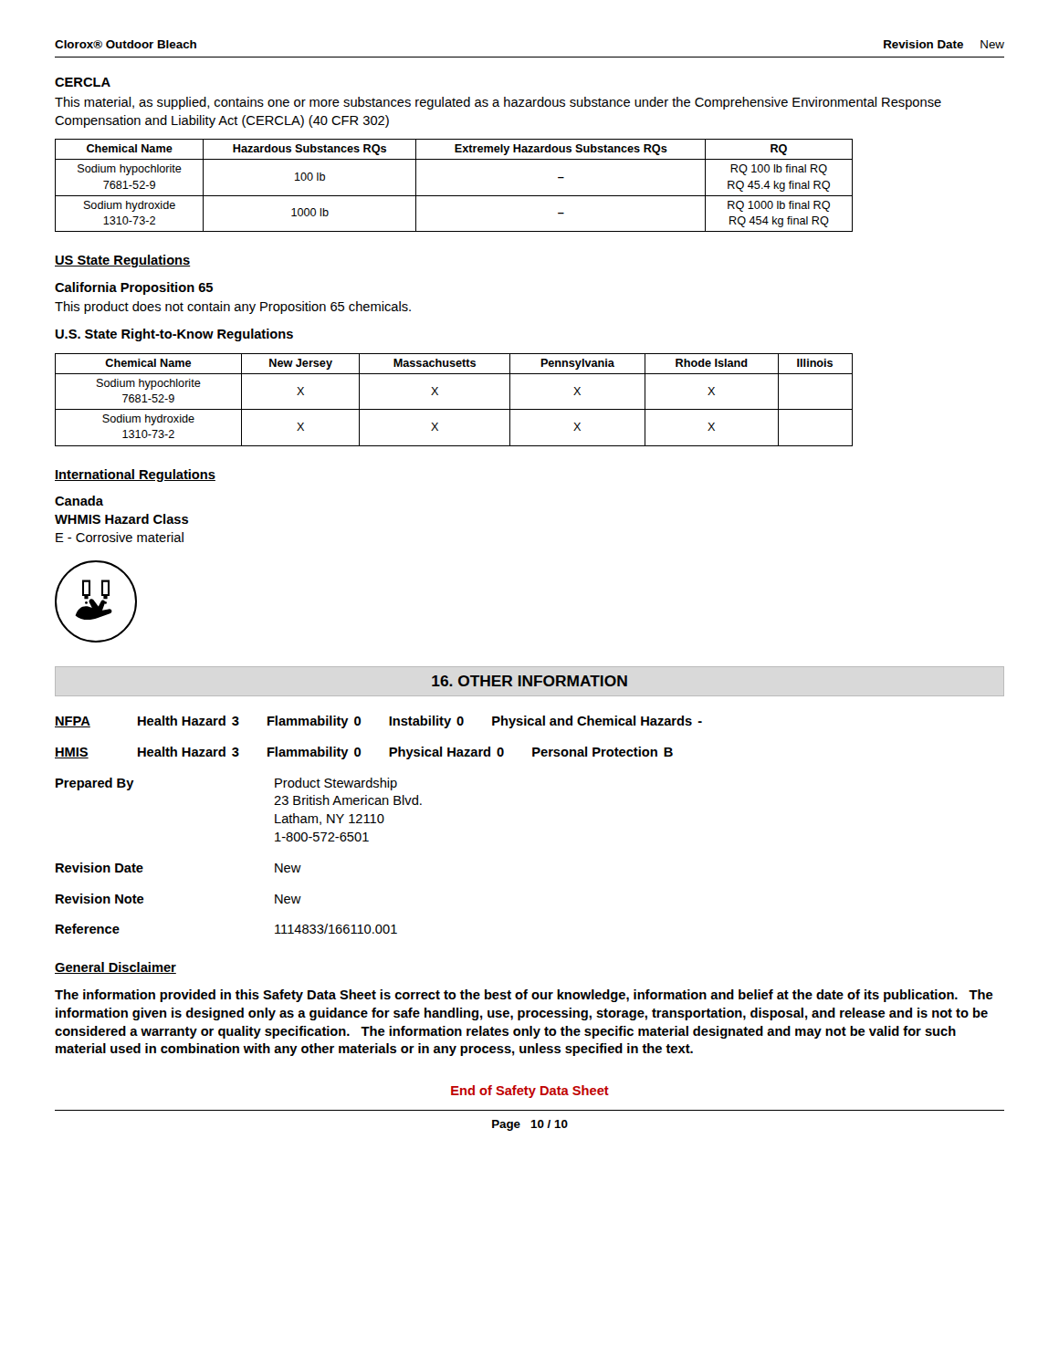Clorox® Outdoor Bleach
Revision Date New
CERCLA
This material, as supplied, contains one or more substances regulated as a hazardous substance under the Comprehensive Environmental Response Compensation and Liability Act (CERCLA) (40 CFR 302)
| Chemical Name | Hazardous Substances RQs | Extremely Hazardous Substances RQs | RQ |
| --- | --- | --- | --- |
| Sodium hypochlorite 7681-52-9 | 100 lb | – | RQ 100 lb final RQ RQ 45.4 kg final RQ |
| Sodium hydroxide 1310-73-2 | 1000 lb | – | RQ 1000 lb final RQ RQ 454 kg final RQ |
US State Regulations
California Proposition 65
This product does not contain any Proposition 65 chemicals.
U.S. State Right-to-Know Regulations
| Chemical Name | New Jersey | Massachusetts | Pennsylvania | Rhode Island | Illinois |
| --- | --- | --- | --- | --- | --- |
| Sodium hypochlorite 7681-52-9 | X | X | X | X | |
| Sodium hydroxide 1310-73-2 | X | X | X | X | |
International Regulations
Canada
WHMIS Hazard Class
E - Corrosive material
16. OTHER INFORMATION
NFPA Health Hazard 3 Flammability 0 Instability 0 Physical and Chemical Hazards-
HMIS Health Hazard 3 Flammability 0 Physical Hazard 0 Personal Protection B
Prepared By
Product Stewardship
23 British American Blvd.
Latham, NY 12110
1-800-572-6501
Revision Date
New
Revision Note
New
Reference
1114833/166110.001
General Disclaimer
The information provided in this Safety Data Sheet is correct to the best of our knowledge, information and belief at the date of its publication. The information given is designed only as a guidance for safe handling, use, processing, storage, transportation, disposal, and release and is not to be considered a warranty or quality specification. The information relates only to the specific material designated and may not be valid for such material used in combination with any other materials or in any process, unless specified in the text.
End of Safety Data Sheet
Page 10 / 10